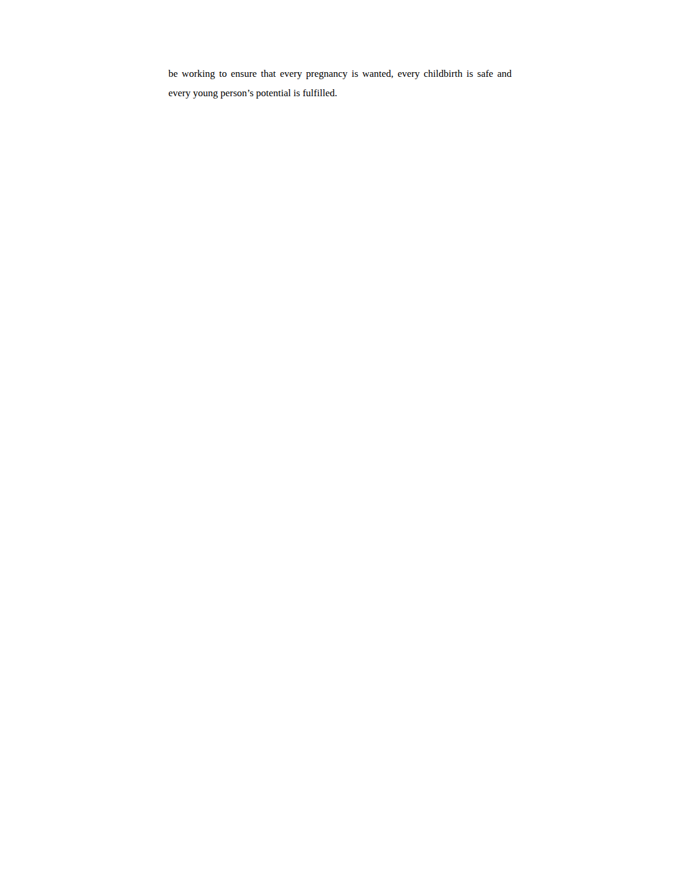be working to ensure that every pregnancy is wanted, every childbirth is safe and every young person’s potential is fulfilled.